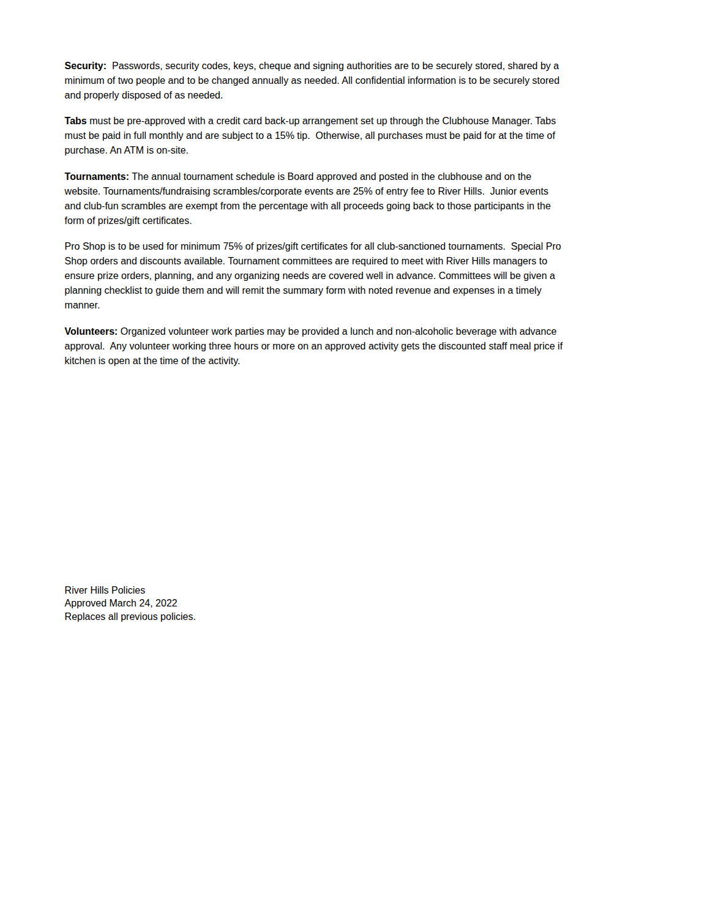Security: Passwords, security codes, keys, cheque and signing authorities are to be securely stored, shared by a minimum of two people and to be changed annually as needed. All confidential information is to be securely stored and properly disposed of as needed.
Tabs must be pre-approved with a credit card back-up arrangement set up through the Clubhouse Manager. Tabs must be paid in full monthly and are subject to a 15% tip. Otherwise, all purchases must be paid for at the time of purchase. An ATM is on-site.
Tournaments: The annual tournament schedule is Board approved and posted in the clubhouse and on the website. Tournaments/fundraising scrambles/corporate events are 25% of entry fee to River Hills. Junior events and club-fun scrambles are exempt from the percentage with all proceeds going back to those participants in the form of prizes/gift certificates.
Pro Shop is to be used for minimum 75% of prizes/gift certificates for all club-sanctioned tournaments. Special Pro Shop orders and discounts available. Tournament committees are required to meet with River Hills managers to ensure prize orders, planning, and any organizing needs are covered well in advance. Committees will be given a planning checklist to guide them and will remit the summary form with noted revenue and expenses in a timely manner.
Volunteers: Organized volunteer work parties may be provided a lunch and non-alcoholic beverage with advance approval. Any volunteer working three hours or more on an approved activity gets the discounted staff meal price if kitchen is open at the time of the activity.
River Hills Policies
Approved March 24, 2022
Replaces all previous policies.